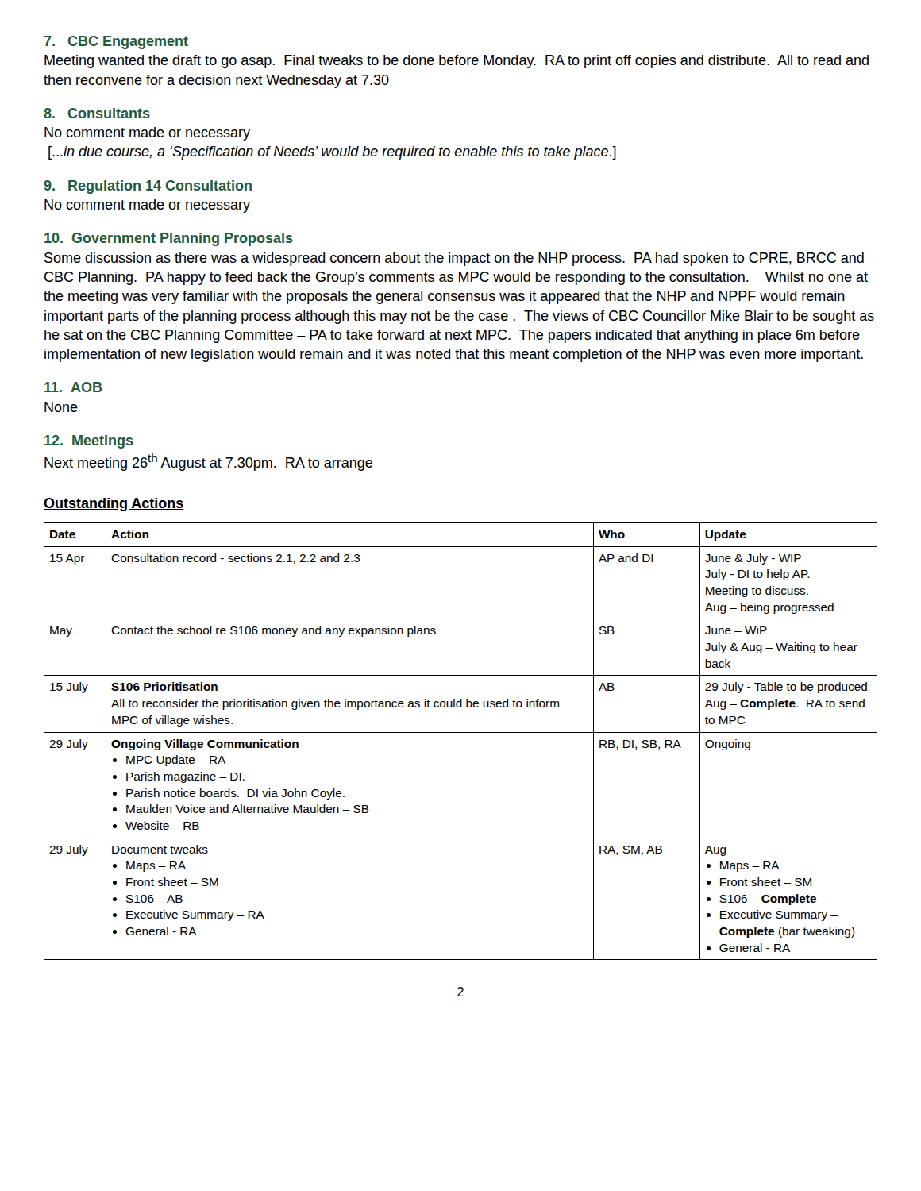7. CBC Engagement
Meeting wanted the draft to go asap. Final tweaks to be done before Monday. RA to print off copies and distribute. All to read and then reconvene for a decision next Wednesday at 7.30
8. Consultants
No comment made or necessary
[...in due course, a ‘Specification of Needs’ would be required to enable this to take place.]
9. Regulation 14 Consultation
No comment made or necessary
10. Government Planning Proposals
Some discussion as there was a widespread concern about the impact on the NHP process. PA had spoken to CPRE, BRCC and CBC Planning. PA happy to feed back the Group’s comments as MPC would be responding to the consultation. Whilst no one at the meeting was very familiar with the proposals the general consensus was it appeared that the NHP and NPPF would remain important parts of the planning process although this may not be the case . The views of CBC Councillor Mike Blair to be sought as he sat on the CBC Planning Committee – PA to take forward at next MPC. The papers indicated that anything in place 6m before implementation of new legislation would remain and it was noted that this meant completion of the NHP was even more important.
11. AOB
None
12. Meetings
Next meeting 26th August at 7.30pm. RA to arrange
Outstanding Actions
| Date | Action | Who | Update |
| --- | --- | --- | --- |
| 15 Apr | Consultation record - sections 2.1, 2.2 and 2.3 | AP and DI | June & July - WIP July - DI to help AP. Meeting to discuss. Aug – being progressed |
| May | Contact the school re S106 money and any expansion plans | SB | June – WiP July & Aug – Waiting to hear back |
| 15 July | S106 Prioritisation All to reconsider the prioritisation given the importance as it could be used to inform MPC of village wishes. | AB | 29 July - Table to be produced Aug – Complete . RA to send to MPC |
| 29 July | Ongoing Village Communication MPC Update – RA Parish magazine – DI. Parish notice boards. DI via John Coyle. Maulden Voice and Alternative Maulden – SB Website – RB | RB, DI, SB, RA | Ongoing |
| 29 July | Document tweaks Maps – RA Front sheet – SM S106 – AB Executive Summary – RA General - RA | RA, SM, AB | Aug Maps – RA Front sheet – SM S106 – Complete Executive Summary – Complete (bar tweaking) General - RA |
2